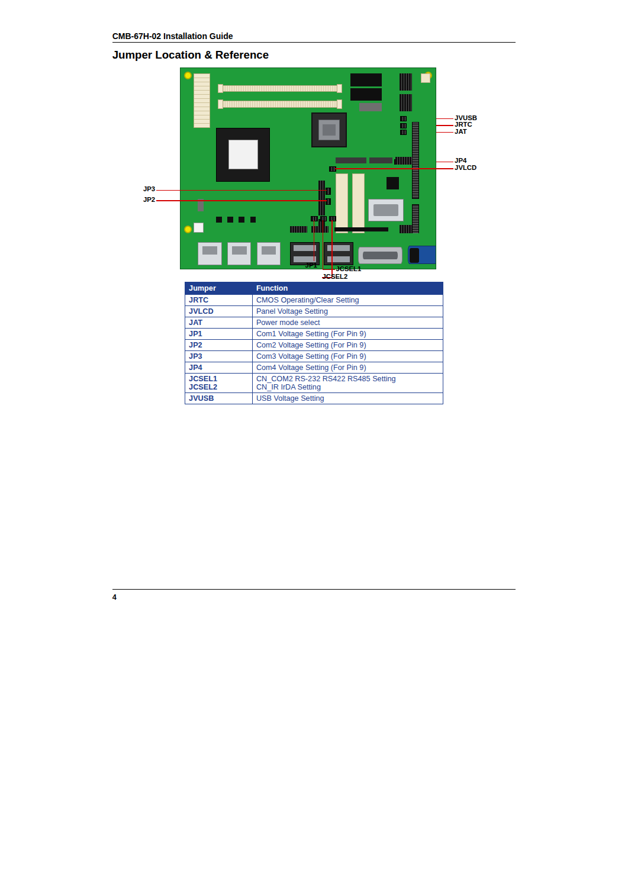CMB-67H-02 Installation Guide
Jumper Location & Reference
JVUSB
JRTC
JAT
JP4
JVLCD
JP3
JP2
JP1
JCSEL1
JCSEL2
| Jumper | Function |
| --- | --- |
| JRTC | CMOS Operating/Clear Setting |
| JVLCD | Panel Voltage Setting |
| JAT | Power mode select |
| JP1 | Com1 Voltage Setting (For Pin 9) |
| JP2 | Com2 Voltage Setting (For Pin 9) |
| JP3 | Com3 Voltage Setting (For Pin 9) |
| JP4 | Com4 Voltage Setting (For Pin 9) |
| JCSEL1 JCSEL2 | CN_COM2 RS-232 RS422 RS485 Setting CN_IR IrDA Setting |
| JVUSB | USB Voltage Setting |
4